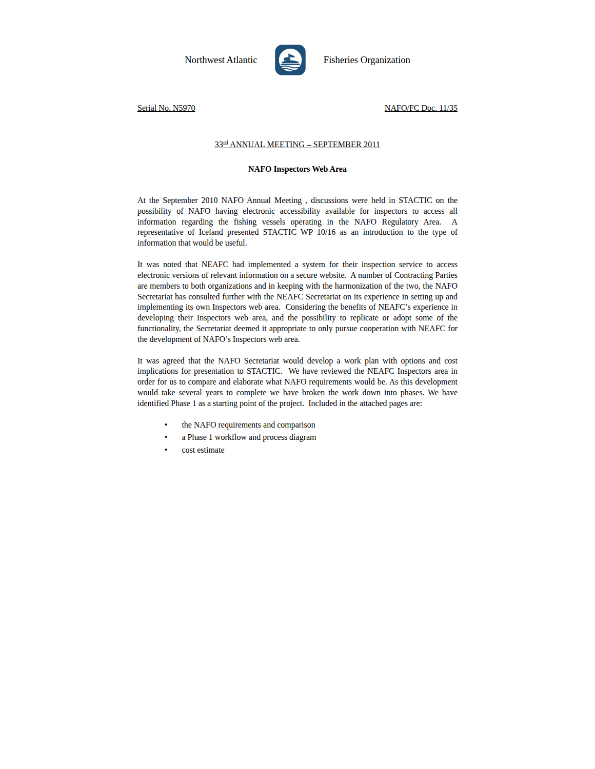Northwest Atlantic
Fisheries Organization
Serial No. N5970 NAFO/FC Doc. 11/35
33rd ANNUAL MEETING – SEPTEMBER 2011
NAFO Inspectors Web Area
At the September 2010 NAFO Annual Meeting , discussions were held in STACTIC on the possibility of NAFO having electronic accessibility available for inspectors to access all information regarding the fishing vessels operating in the NAFO Regulatory Area. A representative of Iceland presented STACTIC WP 10/16 as an introduction to the type of information that would be useful.
It was noted that NEAFC had implemented a system for their inspection service to access electronic versions of relevant information on a secure website. A number of Contracting Parties are members to both organizations and in keeping with the harmonization of the two, the NAFO Secretariat has consulted further with the NEAFC Secretariat on its experience in setting up and implementing its own Inspectors web area. Considering the benefits of NEAFC’s experience in developing their Inspectors web area, and the possibility to replicate or adopt some of the functionality, the Secretariat deemed it appropriate to only pursue cooperation with NEAFC for the development of NAFO’s Inspectors web area.
It was agreed that the NAFO Secretariat would develop a work plan with options and cost implications for presentation to STACTIC. We have reviewed the NEAFC Inspectors area in order for us to compare and elaborate what NAFO requirements would be. As this development would take several years to complete we have broken the work down into phases. We have identified Phase 1 as a starting point of the project. Included in the attached pages are:
the NAFO requirements and comparison
a Phase 1 workflow and process diagram
cost estimate